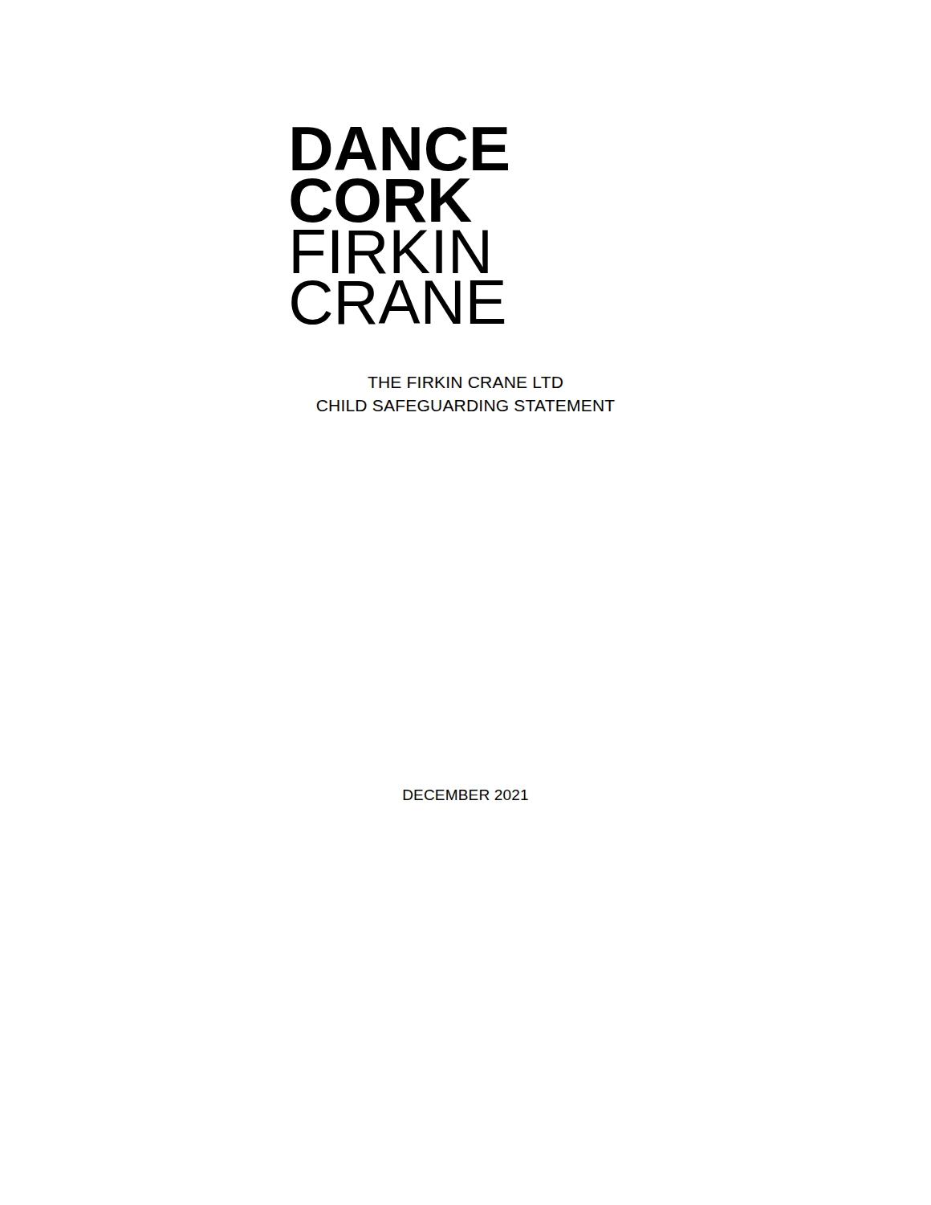DANCE CORK FIRKIN CRANE
THE FIRKIN CRANE LTD
CHILD SAFEGUARDING STATEMENT
DECEMBER 2021